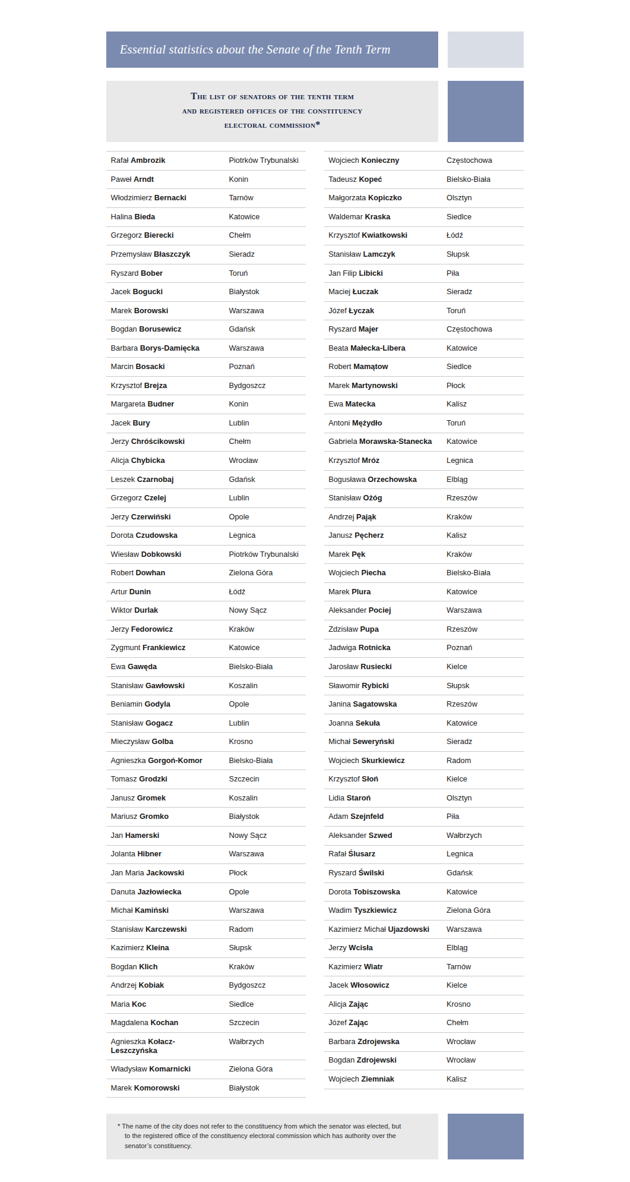Essential statistics about the Senate of the Tenth Term
The list of senators of the tenth term
and registered offices of the constituency
electoral commission*
| Rafał Ambrozik | Piotrków Trybunalski |
| Paweł Arndt | Konin |
| Włodzimierz Bernacki | Tarnów |
| Halina Bieda | Katowice |
| Grzegorz Bierecki | Chełm |
| Przemysław Błaszczyk | Sieradz |
| Ryszard Bober | Toruń |
| Jacek Bogucki | Białystok |
| Marek Borowski | Warszawa |
| Bogdan Borusewicz | Gdańsk |
| Barbara Borys-Damięcka | Warszawa |
| Marcin Bosacki | Poznań |
| Krzysztof Brejza | Bydgoszcz |
| Margareta Budner | Konin |
| Jacek Bury | Lublin |
| Jerzy Chróścikowski | Chełm |
| Alicja Chybicka | Wrocław |
| Leszek Czarnobaj | Gdańsk |
| Grzegorz Czelej | Lublin |
| Jerzy Czerwiński | Opole |
| Dorota Czudowska | Legnica |
| Wiesław Dobkowski | Piotrków Trybunalski |
| Robert Dowhan | Zielona Góra |
| Artur Dunin | Łódź |
| Wiktor Durlak | Nowy Sącz |
| Jerzy Fedorowicz | Kraków |
| Zygmunt Frankiewicz | Katowice |
| Ewa Gawęda | Bielsko-Biała |
| Stanisław Gawłowski | Koszalin |
| Beniamin Godyla | Opole |
| Stanisław Gogacz | Lublin |
| Mieczysław Golba | Krosno |
| Agnieszka Gorgoń-Komor | Bielsko-Biała |
| Tomasz Grodzki | Szczecin |
| Janusz Gromek | Koszalin |
| Mariusz Gromko | Białystok |
| Jan Hamerski | Nowy Sącz |
| Jolanta Hibner | Warszawa |
| Jan Maria Jackowski | Płock |
| Danuta Jazłowiecka | Opole |
| Michał Kamiński | Warszawa |
| Stanisław Karczewski | Radom |
| Kazimierz Kleina | Słupsk |
| Bogdan Klich | Kraków |
| Andrzej Kobiak | Bydgoszcz |
| Maria Koc | Siedlce |
| Magdalena Kochan | Szczecin |
| Agnieszka Kołacz-Leszczyńska | Wałbrzych |
| Władysław Komarnicki | Zielona Góra |
| Marek Komorowski | Białystok |
| Wojciech Konieczny | Częstochowa |
| Tadeusz Kopeć | Bielsko-Biała |
| Małgorzata Kopiczko | Olsztyn |
| Waldemar Kraska | Siedlce |
| Krzysztof Kwiatkowski | Łódź |
| Stanisław Lamczyk | Słupsk |
| Jan Filip Libicki | Piła |
| Maciej Łuczak | Sieradz |
| Józef Łyczak | Toruń |
| Ryszard Majer | Częstochowa |
| Beata Małecka-Libera | Katowice |
| Robert Mamątow | Siedlce |
| Marek Martynowski | Płock |
| Ewa Matecka | Kalisz |
| Antoni Mężydło | Toruń |
| Gabriela Morawska-Stanecka | Katowice |
| Krzysztof Mróz | Legnica |
| Bogusława Orzechowska | Elbląg |
| Stanisław Ożóg | Rzeszów |
| Andrzej Pająk | Kraków |
| Janusz Pęcherz | Kalisz |
| Marek Pęk | Kraków |
| Wojciech Piecha | Bielsko-Biała |
| Marek Plura | Katowice |
| Aleksander Pociej | Warszawa |
| Zdzisław Pupa | Rzeszów |
| Jadwiga Rotnicka | Poznań |
| Jarosław Rusiecki | Kielce |
| Sławomir Rybicki | Słupsk |
| Janina Sagatowska | Rzeszów |
| Joanna Sekuła | Katowice |
| Michał Seweryński | Sieradz |
| Wojciech Skurkiewicz | Radom |
| Krzysztof Słoń | Kielce |
| Lidia Staroń | Olsztyn |
| Adam Szejnfeld | Piła |
| Aleksander Szwed | Wałbrzych |
| Rafał Ślusarz | Legnica |
| Ryszard Świlski | Gdańsk |
| Dorota Tobiszowska | Katowice |
| Wadim Tyszkiewicz | Zielona Góra |
| Kazimierz Michał Ujazdowski | Warszawa |
| Jerzy Wcisła | Elbląg |
| Kazimierz Wiatr | Tarnów |
| Jacek Włosowicz | Kielce |
| Alicja Zając | Krosno |
| Józef Zając | Chełm |
| Barbara Zdrojewska | Wrocław |
| Bogdan Zdrojewski | Wrocław |
| Wojciech Ziemniak | Kalisz |
* The name of the city does not refer to the constituency from which the senator was elected, but to the registered office of the constituency electoral commission which has authority over the senator’s constituency.